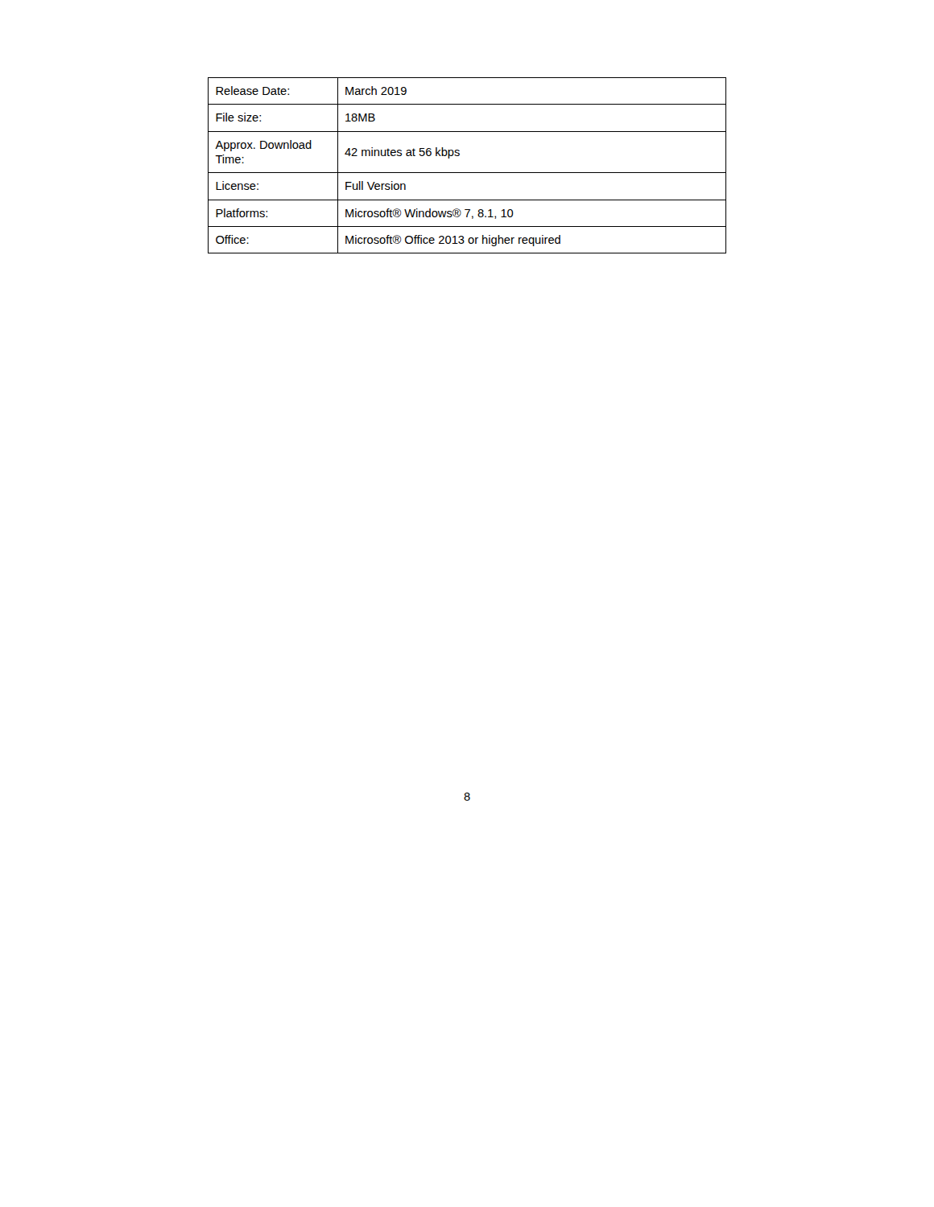| Release Date: | March 2019 |
| File size: | 18MB |
| Approx. Download Time: | 42 minutes at 56 kbps |
| License: | Full Version |
| Platforms: | Microsoft® Windows® 7, 8.1, 10 |
| Office: | Microsoft® Office 2013 or higher required |
8